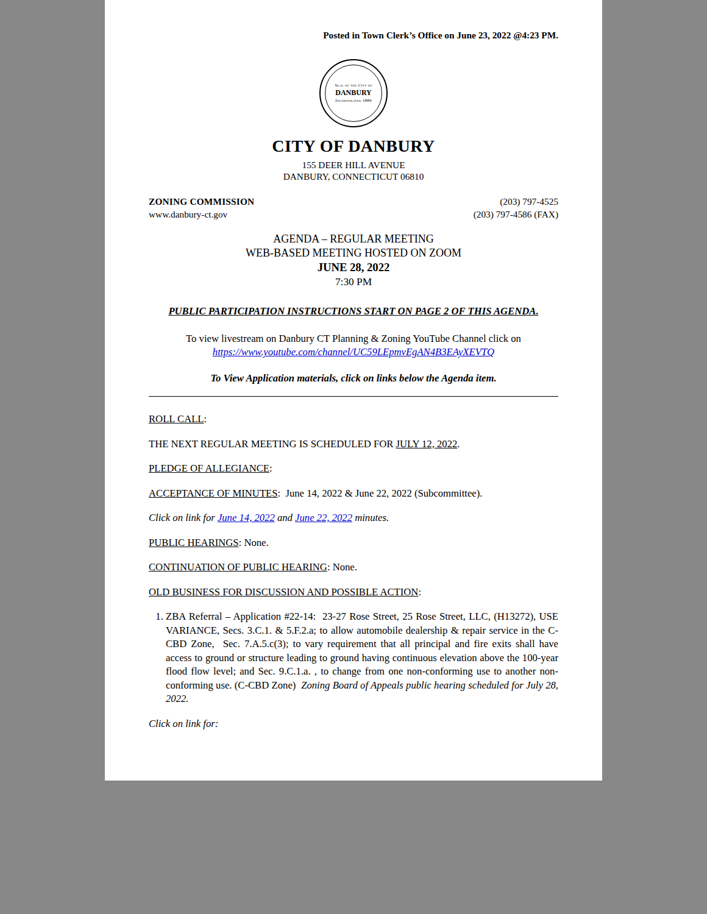Posted in Town Clerk’s Office on June 23, 2022 @4:23 PM.
Seal of the City of DANBURY Incorporated 1889
CITY OF DANBURY
155 DEER HILL AVENUE
DANBURY, CONNECTICUT 06810
ZONING COMMISSION
www.danbury-ct.gov
(203) 797-4525
(203) 797-4586 (FAX)
AGENDA – REGULAR MEETING
WEB-BASED MEETING HOSTED ON ZOOM
JUNE 28, 2022
7:30 PM
PUBLIC PARTICIPATION INSTRUCTIONS START ON PAGE 2 OF THIS AGENDA.
To view livestream on Danbury CT Planning & Zoning YouTube Channel click on
https://www.youtube.com/channel/UC59LEpmvEgAN4B3EAyXEVTQ
To View Application materials, click on links below the Agenda item.
ROLL CALL:
THE NEXT REGULAR MEETING IS SCHEDULED FOR JULY 12, 2022.
PLEDGE OF ALLEGIANCE:
ACCEPTANCE OF MINUTES: June 14, 2022 & June 22, 2022 (Subcommittee).
Click on link for June 14, 2022 and June 22, 2022 minutes.
PUBLIC HEARINGS: None.
CONTINUATION OF PUBLIC HEARING: None.
OLD BUSINESS FOR DISCUSSION AND POSSIBLE ACTION:
ZBA Referral – Application #22-14: 23-27 Rose Street, 25 Rose Street, LLC, (H13272), USE VARIANCE, Secs. 3.C.1. & 5.F.2.a; to allow automobile dealership & repair service in the C-CBD Zone, Sec. 7.A.5.c(3); to vary requirement that all principal and fire exits shall have access to ground or structure leading to ground having continuous elevation above the 100-year flood flow level; and Sec. 9.C.1.a. , to change from one non-conforming use to another non-conforming use. (C-CBD Zone) Zoning Board of Appeals public hearing scheduled for July 28, 2022.
Click on link for: